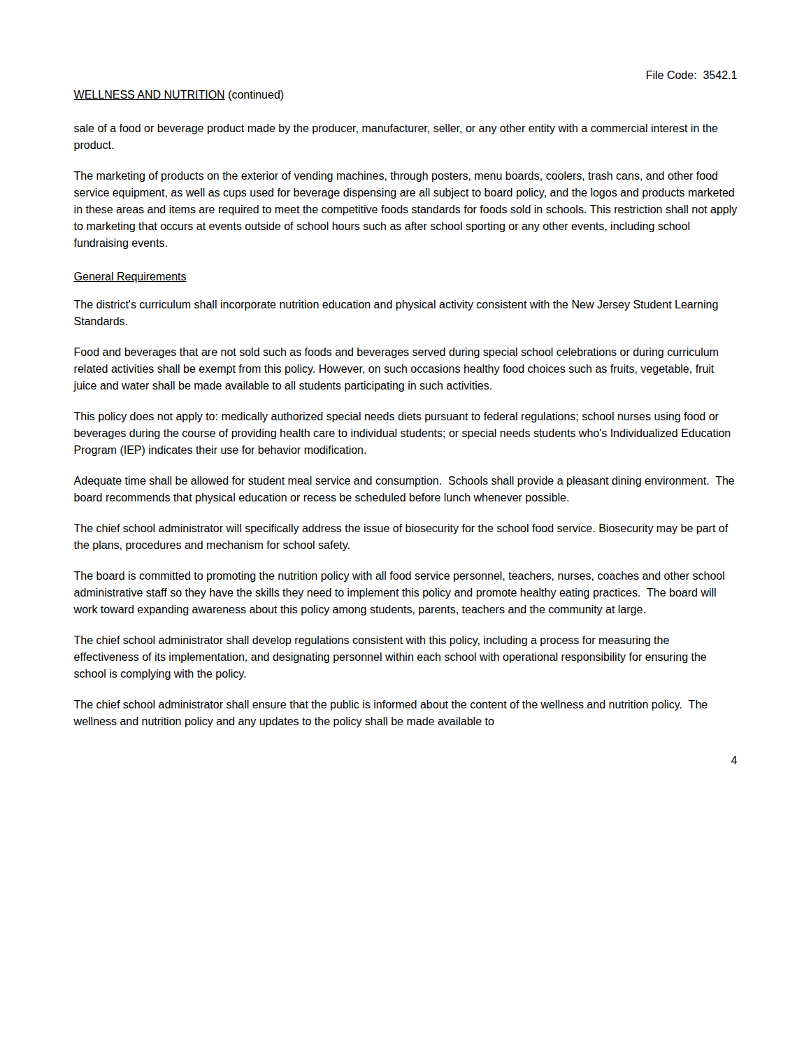File Code: 3542.1
WELLNESS AND NUTRITION (continued)
sale of a food or beverage product made by the producer, manufacturer, seller, or any other entity with a commercial interest in the product.
The marketing of products on the exterior of vending machines, through posters, menu boards, coolers, trash cans, and other food service equipment, as well as cups used for beverage dispensing are all subject to board policy, and the logos and products marketed in these areas and items are required to meet the competitive foods standards for foods sold in schools. This restriction shall not apply to marketing that occurs at events outside of school hours such as after school sporting or any other events, including school fundraising events.
General Requirements
The district's curriculum shall incorporate nutrition education and physical activity consistent with the New Jersey Student Learning Standards.
Food and beverages that are not sold such as foods and beverages served during special school celebrations or during curriculum related activities shall be exempt from this policy. However, on such occasions healthy food choices such as fruits, vegetable, fruit juice and water shall be made available to all students participating in such activities.
This policy does not apply to: medically authorized special needs diets pursuant to federal regulations; school nurses using food or beverages during the course of providing health care to individual students; or special needs students who's Individualized Education Program (IEP) indicates their use for behavior modification.
Adequate time shall be allowed for student meal service and consumption. Schools shall provide a pleasant dining environment. The board recommends that physical education or recess be scheduled before lunch whenever possible.
The chief school administrator will specifically address the issue of biosecurity for the school food service. Biosecurity may be part of the plans, procedures and mechanism for school safety.
The board is committed to promoting the nutrition policy with all food service personnel, teachers, nurses, coaches and other school administrative staff so they have the skills they need to implement this policy and promote healthy eating practices. The board will work toward expanding awareness about this policy among students, parents, teachers and the community at large.
The chief school administrator shall develop regulations consistent with this policy, including a process for measuring the effectiveness of its implementation, and designating personnel within each school with operational responsibility for ensuring the school is complying with the policy.
The chief school administrator shall ensure that the public is informed about the content of the wellness and nutrition policy. The wellness and nutrition policy and any updates to the policy shall be made available to
4